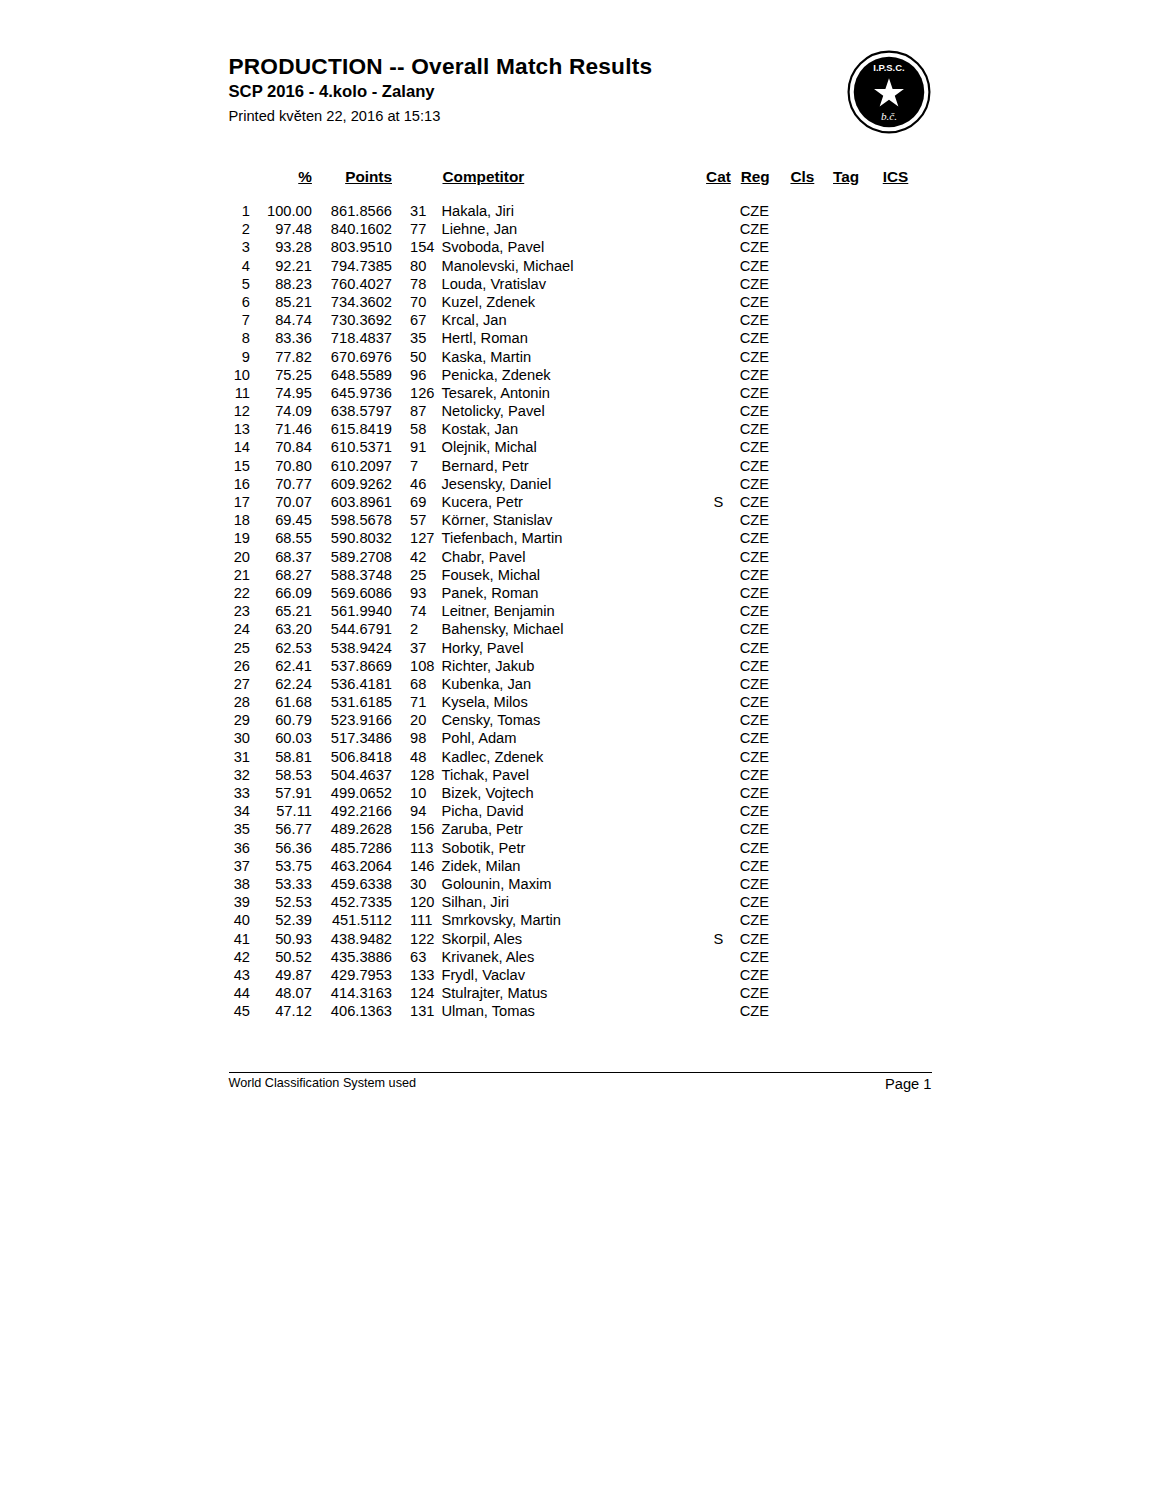PRODUCTION -- Overall Match Results
SCP 2016 - 4.kolo - Zalany
Printed květen 22, 2016 at 15:13
I.P.S.C. b.č.
| | % | Points | | Competitor | Cat | Reg | Cls | Tag | ICS |
| --- | --- | --- | --- | --- | --- | --- | --- | --- | --- |
| 1 | 100.00 | 861.8566 | 31 | Hakala, Jiri | | CZE | | | |
| 2 | 97.48 | 840.1602 | 77 | Liehne, Jan | | CZE | | | |
| 3 | 93.28 | 803.9510 | 154 | Svoboda, Pavel | | CZE | | | |
| 4 | 92.21 | 794.7385 | 80 | Manolevski, Michael | | CZE | | | |
| 5 | 88.23 | 760.4027 | 78 | Louda, Vratislav | | CZE | | | |
| 6 | 85.21 | 734.3602 | 70 | Kuzel, Zdenek | | CZE | | | |
| 7 | 84.74 | 730.3692 | 67 | Krcal, Jan | | CZE | | | |
| 8 | 83.36 | 718.4837 | 35 | Hertl, Roman | | CZE | | | |
| 9 | 77.82 | 670.6976 | 50 | Kaska, Martin | | CZE | | | |
| 10 | 75.25 | 648.5589 | 96 | Penicka, Zdenek | | CZE | | | |
| 11 | 74.95 | 645.9736 | 126 | Tesarek, Antonin | | CZE | | | |
| 12 | 74.09 | 638.5797 | 87 | Netolicky, Pavel | | CZE | | | |
| 13 | 71.46 | 615.8419 | 58 | Kostak, Jan | | CZE | | | |
| 14 | 70.84 | 610.5371 | 91 | Olejnik, Michal | | CZE | | | |
| 15 | 70.80 | 610.2097 | 7 | Bernard, Petr | | CZE | | | |
| 16 | 70.77 | 609.9262 | 46 | Jesensky, Daniel | | CZE | | | |
| 17 | 70.07 | 603.8961 | 69 | Kucera, Petr | S | CZE | | | |
| 18 | 69.45 | 598.5678 | 57 | Körner, Stanislav | | CZE | | | |
| 19 | 68.55 | 590.8032 | 127 | Tiefenbach, Martin | | CZE | | | |
| 20 | 68.37 | 589.2708 | 42 | Chabr, Pavel | | CZE | | | |
| 21 | 68.27 | 588.3748 | 25 | Fousek, Michal | | CZE | | | |
| 22 | 66.09 | 569.6086 | 93 | Panek, Roman | | CZE | | | |
| 23 | 65.21 | 561.9940 | 74 | Leitner, Benjamin | | CZE | | | |
| 24 | 63.20 | 544.6791 | 2 | Bahensky, Michael | | CZE | | | |
| 25 | 62.53 | 538.9424 | 37 | Horky, Pavel | | CZE | | | |
| 26 | 62.41 | 537.8669 | 108 | Richter, Jakub | | CZE | | | |
| 27 | 62.24 | 536.4181 | 68 | Kubenka, Jan | | CZE | | | |
| 28 | 61.68 | 531.6185 | 71 | Kysela, Milos | | CZE | | | |
| 29 | 60.79 | 523.9166 | 20 | Censky, Tomas | | CZE | | | |
| 30 | 60.03 | 517.3486 | 98 | Pohl, Adam | | CZE | | | |
| 31 | 58.81 | 506.8418 | 48 | Kadlec, Zdenek | | CZE | | | |
| 32 | 58.53 | 504.4637 | 128 | Tichak, Pavel | | CZE | | | |
| 33 | 57.91 | 499.0652 | 10 | Bizek, Vojtech | | CZE | | | |
| 34 | 57.11 | 492.2166 | 94 | Picha, David | | CZE | | | |
| 35 | 56.77 | 489.2628 | 156 | Zaruba, Petr | | CZE | | | |
| 36 | 56.36 | 485.7286 | 113 | Sobotik, Petr | | CZE | | | |
| 37 | 53.75 | 463.2064 | 146 | Zidek, Milan | | CZE | | | |
| 38 | 53.33 | 459.6338 | 30 | Golounin, Maxim | | CZE | | | |
| 39 | 52.53 | 452.7335 | 120 | Silhan, Jiri | | CZE | | | |
| 40 | 52.39 | 451.5112 | 111 | Smrkovsky, Martin | | CZE | | | |
| 41 | 50.93 | 438.9482 | 122 | Skorpil, Ales | S | CZE | | | |
| 42 | 50.52 | 435.3886 | 63 | Krivanek, Ales | | CZE | | | |
| 43 | 49.87 | 429.7953 | 133 | Frydl, Vaclav | | CZE | | | |
| 44 | 48.07 | 414.3163 | 124 | Stulrajter, Matus | | CZE | | | |
| 45 | 47.12 | 406.1363 | 131 | Ulman, Tomas | | CZE | | | |
World Classification System used Page 1